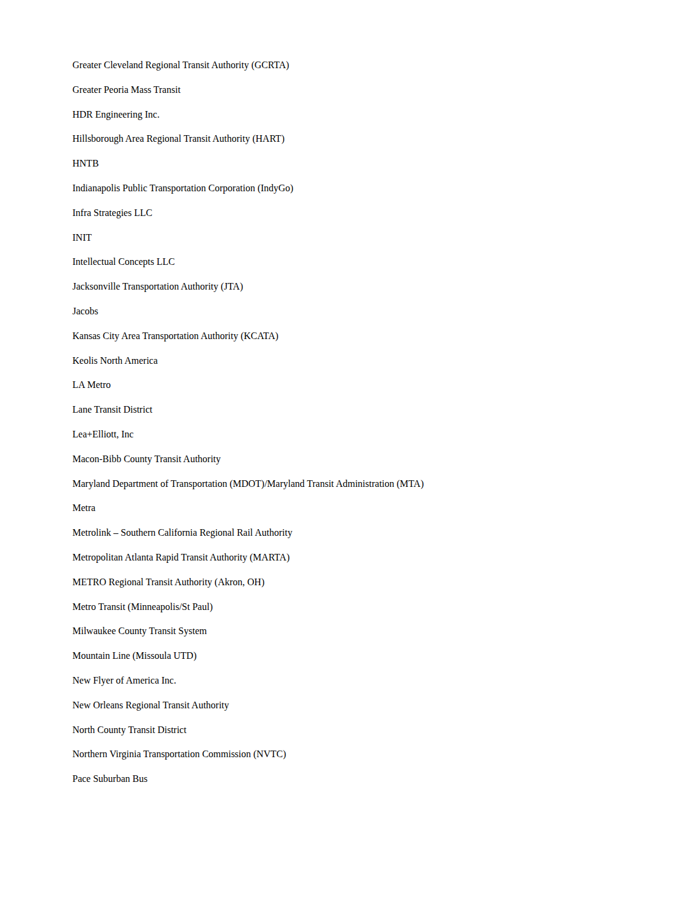Greater Cleveland Regional Transit Authority (GCRTA)
Greater Peoria Mass Transit
HDR Engineering Inc.
Hillsborough Area Regional Transit Authority (HART)
HNTB
Indianapolis Public Transportation Corporation (IndyGo)
Infra Strategies LLC
INIT
Intellectual Concepts LLC
Jacksonville Transportation Authority (JTA)
Jacobs
Kansas City Area Transportation Authority (KCATA)
Keolis North America
LA Metro
Lane Transit District
Lea+Elliott, Inc
Macon-Bibb County Transit Authority
Maryland Department of Transportation (MDOT)/Maryland Transit Administration (MTA)
Metra
Metrolink – Southern California Regional Rail Authority
Metropolitan Atlanta Rapid Transit Authority (MARTA)
METRO Regional Transit Authority (Akron, OH)
Metro Transit (Minneapolis/St Paul)
Milwaukee County Transit System
Mountain Line (Missoula UTD)
New Flyer of America Inc.
New Orleans Regional Transit Authority
North County Transit District
Northern Virginia Transportation Commission (NVTC)
Pace Suburban Bus